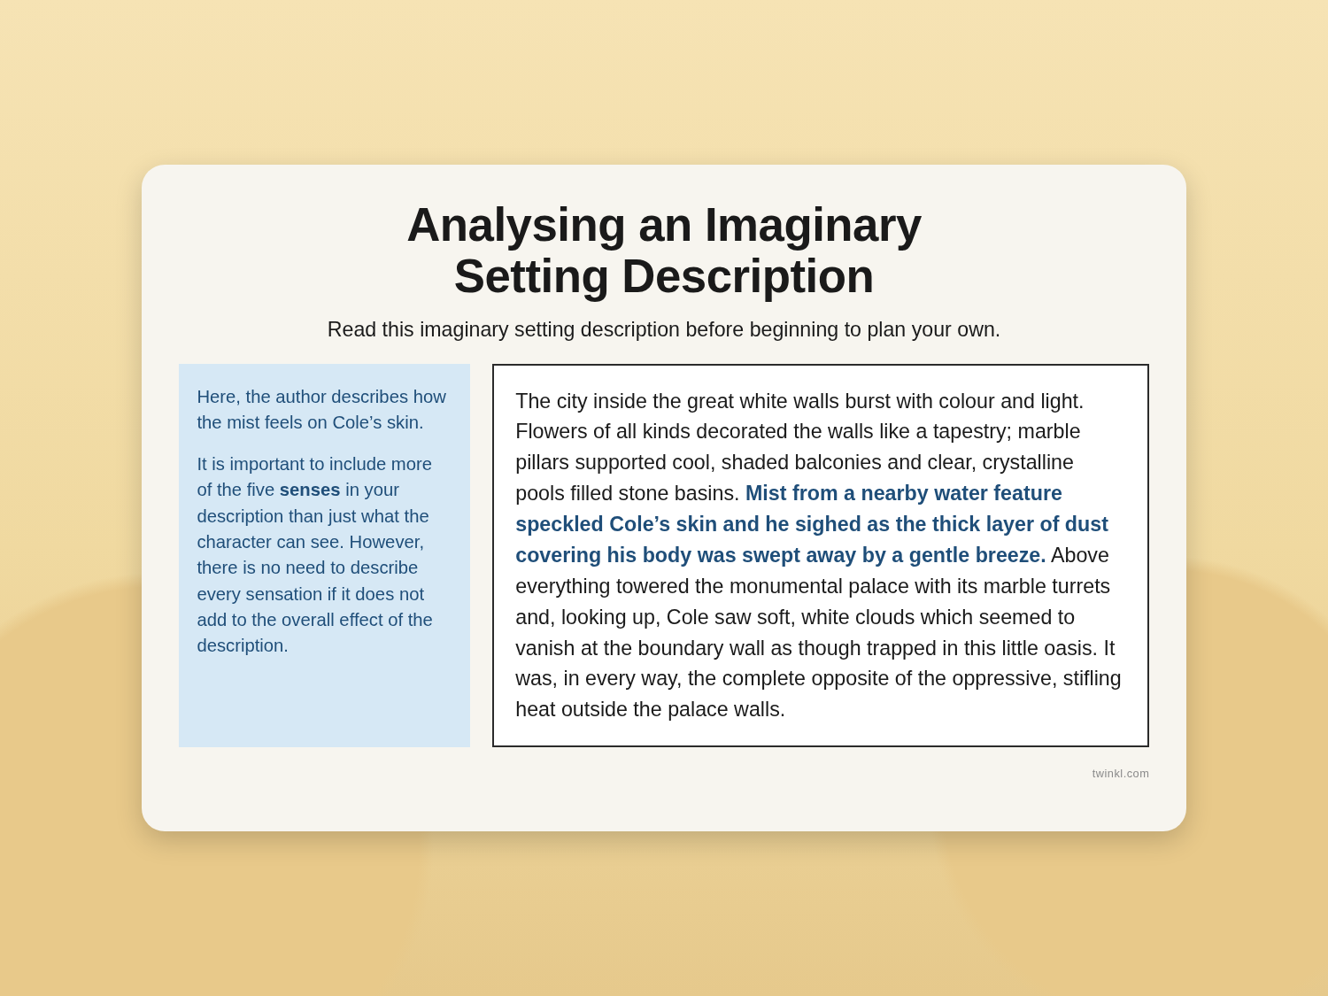Analysing an Imaginary
Setting Description
Read this imaginary setting description before beginning to plan your own.
Here, the author describes how the mist feels on Cole’s skin.
It is important to include more of the five senses in your description than just what the character can see. However, there is no need to describe every sensation if it does not add to the overall effect of the description.
The city inside the great white walls burst with colour and light. Flowers of all kinds decorated the walls like a tapestry; marble pillars supported cool, shaded balconies and clear, crystalline pools filled stone basins. Mist from a nearby water feature speckled Cole’s skin and he sighed as the thick layer of dust covering his body was swept away by a gentle breeze. Above everything towered the monumental palace with its marble turrets and, looking up, Cole saw soft, white clouds which seemed to vanish at the boundary wall as though trapped in this little oasis. It was, in every way, the complete opposite of the oppressive, stifling heat outside the palace walls.
twinkl.com